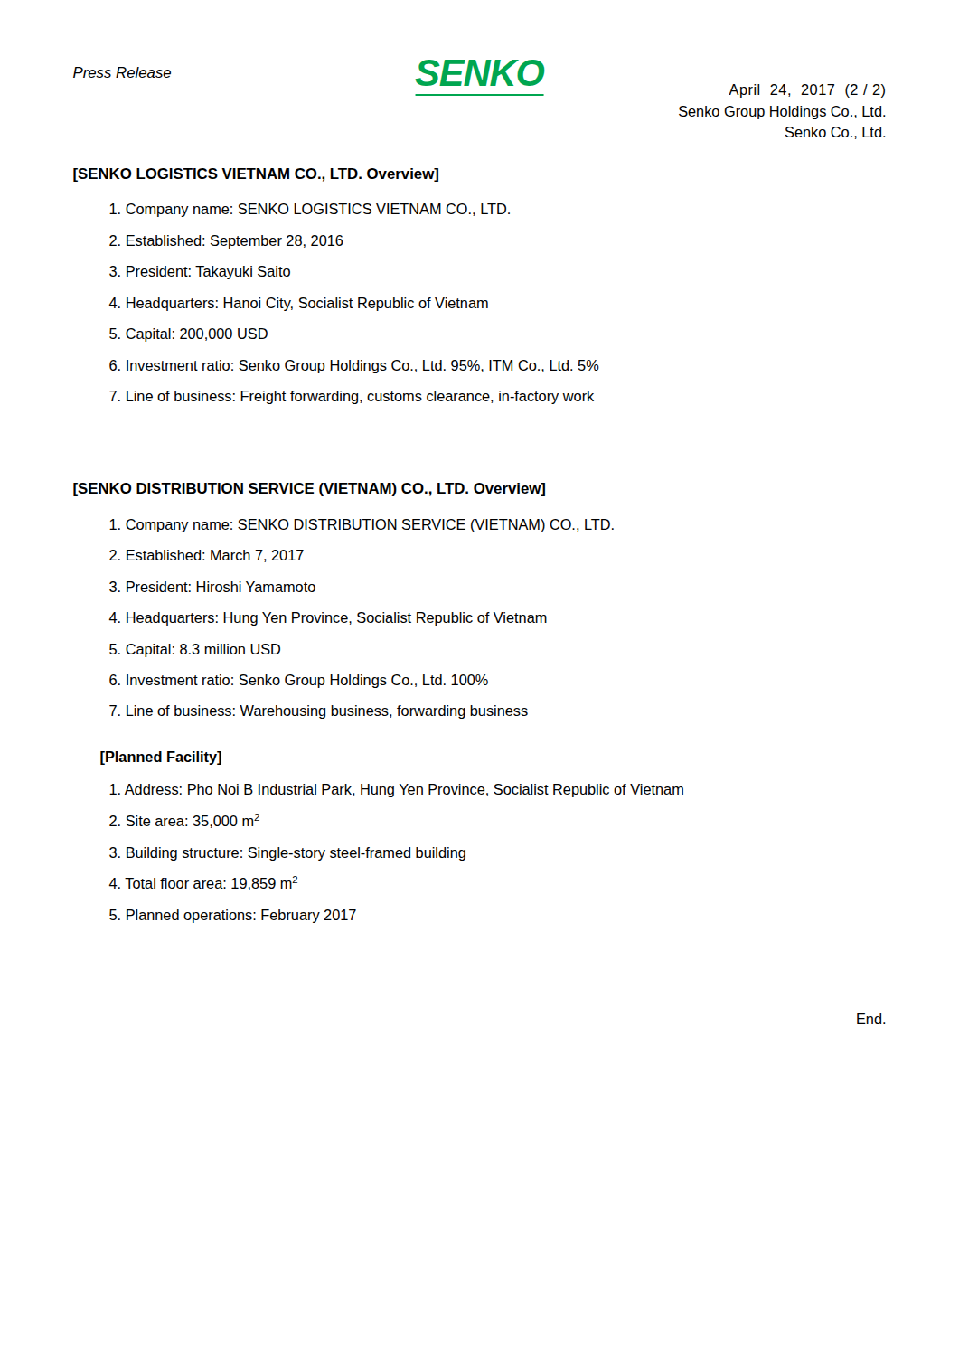Press Release
SENKO
April 24, 2017 (2 / 2)
Senko Group Holdings Co., Ltd.
Senko Co., Ltd.
[SENKO LOGISTICS VIETNAM CO., LTD. Overview]
1. Company name: SENKO LOGISTICS VIETNAM CO., LTD.
2. Established: September 28, 2016
3. President: Takayuki Saito
4. Headquarters: Hanoi City, Socialist Republic of Vietnam
5. Capital: 200,000 USD
6. Investment ratio: Senko Group Holdings Co., Ltd. 95%, ITM Co., Ltd. 5%
7. Line of business: Freight forwarding, customs clearance, in-factory work
[SENKO DISTRIBUTION SERVICE (VIETNAM) CO., LTD. Overview]
1. Company name: SENKO DISTRIBUTION SERVICE (VIETNAM) CO., LTD.
2. Established: March 7, 2017
3. President: Hiroshi Yamamoto
4. Headquarters: Hung Yen Province, Socialist Republic of Vietnam
5. Capital: 8.3 million USD
6. Investment ratio: Senko Group Holdings Co., Ltd. 100%
7. Line of business: Warehousing business, forwarding business
[Planned Facility]
1. Address: Pho Noi B Industrial Park, Hung Yen Province, Socialist Republic of Vietnam
2. Site area: 35,000 m2
3. Building structure: Single-story steel-framed building
4. Total floor area: 19,859 m2
5. Planned operations: February 2017
End.